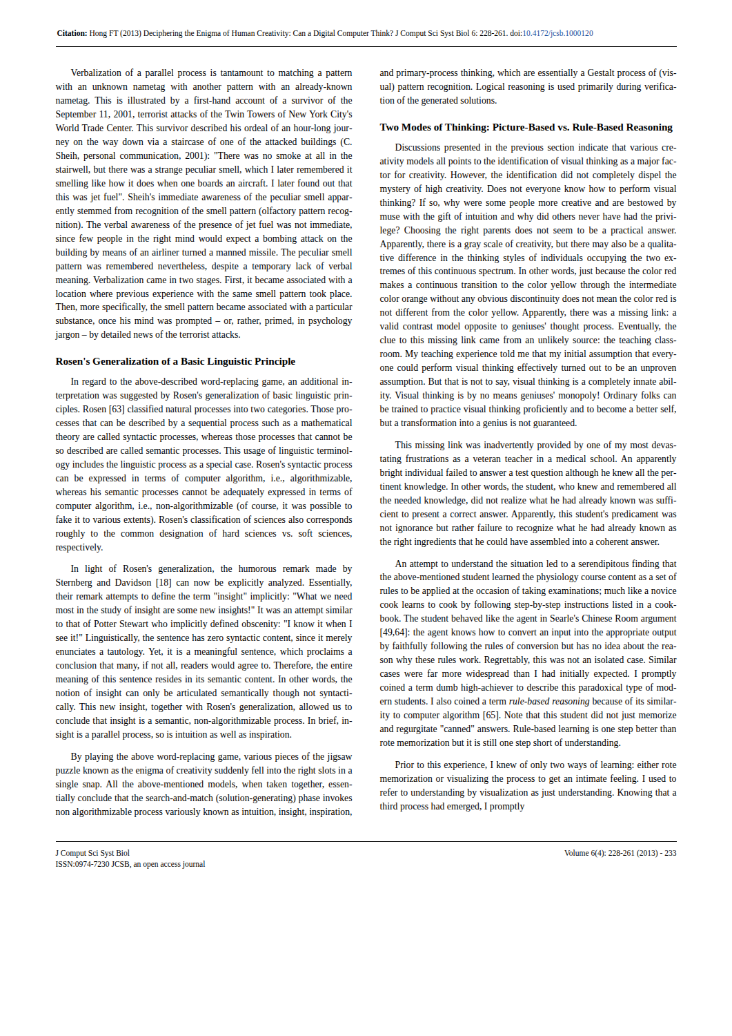Citation: Hong FT (2013) Deciphering the Enigma of Human Creativity: Can a Digital Computer Think? J Comput Sci Syst Biol 6: 228-261. doi:10.4172/jcsb.1000120
Verbalization of a parallel process is tantamount to matching a pattern with an unknown nametag with another pattern with an already-known nametag. This is illustrated by a first-hand account of a survivor of the September 11, 2001, terrorist attacks of the Twin Towers of New York City's World Trade Center. This survivor described his ordeal of an hour-long journey on the way down via a staircase of one of the attacked buildings (C. Sheih, personal communication, 2001): "There was no smoke at all in the stairwell, but there was a strange peculiar smell, which I later remembered it smelling like how it does when one boards an aircraft. I later found out that this was jet fuel". Sheih's immediate awareness of the peculiar smell apparently stemmed from recognition of the smell pattern (olfactory pattern recognition). The verbal awareness of the presence of jet fuel was not immediate, since few people in the right mind would expect a bombing attack on the building by means of an airliner turned a manned missile. The peculiar smell pattern was remembered nevertheless, despite a temporary lack of verbal meaning. Verbalization came in two stages. First, it became associated with a location where previous experience with the same smell pattern took place. Then, more specifically, the smell pattern became associated with a particular substance, once his mind was prompted – or, rather, primed, in psychology jargon – by detailed news of the terrorist attacks.
Rosen's Generalization of a Basic Linguistic Principle
In regard to the above-described word-replacing game, an additional interpretation was suggested by Rosen's generalization of basic linguistic principles. Rosen [63] classified natural processes into two categories. Those processes that can be described by a sequential process such as a mathematical theory are called syntactic processes, whereas those processes that cannot be so described are called semantic processes. This usage of linguistic terminology includes the linguistic process as a special case. Rosen's syntactic process can be expressed in terms of computer algorithm, i.e., algorithmizable, whereas his semantic processes cannot be adequately expressed in terms of computer algorithm, i.e., non-algorithmizable (of course, it was possible to fake it to various extents). Rosen's classification of sciences also corresponds roughly to the common designation of hard sciences vs. soft sciences, respectively.
In light of Rosen's generalization, the humorous remark made by Sternberg and Davidson [18] can now be explicitly analyzed. Essentially, their remark attempts to define the term "insight" implicitly: "What we need most in the study of insight are some new insights!" It was an attempt similar to that of Potter Stewart who implicitly defined obscenity: "I know it when I see it!" Linguistically, the sentence has zero syntactic content, since it merely enunciates a tautology. Yet, it is a meaningful sentence, which proclaims a conclusion that many, if not all, readers would agree to. Therefore, the entire meaning of this sentence resides in its semantic content. In other words, the notion of insight can only be articulated semantically though not syntactically. This new insight, together with Rosen's generalization, allowed us to conclude that insight is a semantic, non-algorithmizable process. In brief, insight is a parallel process, so is intuition as well as inspiration.
By playing the above word-replacing game, various pieces of the jigsaw puzzle known as the enigma of creativity suddenly fell into the right slots in a single snap. All the above-mentioned models, when taken together, essentially conclude that the search-and-match (solution-generating) phase invokes non algorithmizable process variously known as intuition, insight, inspiration, and primary-process thinking, which are essentially a Gestalt process of (visual) pattern recognition. Logical reasoning is used primarily during verification of the generated solutions.
Two Modes of Thinking: Picture-Based vs. Rule-Based Reasoning
Discussions presented in the previous section indicate that various creativity models all points to the identification of visual thinking as a major factor for creativity. However, the identification did not completely dispel the mystery of high creativity. Does not everyone know how to perform visual thinking? If so, why were some people more creative and are bestowed by muse with the gift of intuition and why did others never have had the privilege? Choosing the right parents does not seem to be a practical answer. Apparently, there is a gray scale of creativity, but there may also be a qualitative difference in the thinking styles of individuals occupying the two extremes of this continuous spectrum. In other words, just because the color red makes a continuous transition to the color yellow through the intermediate color orange without any obvious discontinuity does not mean the color red is not different from the color yellow. Apparently, there was a missing link: a valid contrast model opposite to geniuses' thought process. Eventually, the clue to this missing link came from an unlikely source: the teaching classroom. My teaching experience told me that my initial assumption that everyone could perform visual thinking effectively turned out to be an unproven assumption. But that is not to say, visual thinking is a completely innate ability. Visual thinking is by no means geniuses' monopoly! Ordinary folks can be trained to practice visual thinking proficiently and to become a better self, but a transformation into a genius is not guaranteed.
This missing link was inadvertently provided by one of my most devastating frustrations as a veteran teacher in a medical school. An apparently bright individual failed to answer a test question although he knew all the pertinent knowledge. In other words, the student, who knew and remembered all the needed knowledge, did not realize what he had already known was sufficient to present a correct answer. Apparently, this student's predicament was not ignorance but rather failure to recognize what he had already known as the right ingredients that he could have assembled into a coherent answer.
An attempt to understand the situation led to a serendipitous finding that the above-mentioned student learned the physiology course content as a set of rules to be applied at the occasion of taking examinations; much like a novice cook learns to cook by following step-by-step instructions listed in a cookbook. The student behaved like the agent in Searle's Chinese Room argument [49,64]: the agent knows how to convert an input into the appropriate output by faithfully following the rules of conversion but has no idea about the reason why these rules work. Regrettably, this was not an isolated case. Similar cases were far more widespread than I had initially expected. I promptly coined a term dumb high-achiever to describe this paradoxical type of modern students. I also coined a term rule-based reasoning because of its similarity to computer algorithm [65]. Note that this student did not just memorize and regurgitate "canned" answers. Rule-based learning is one step better than rote memorization but it is still one step short of understanding.
Prior to this experience, I knew of only two ways of learning: either rote memorization or visualizing the process to get an intimate feeling. I used to refer to understanding by visualization as just understanding. Knowing that a third process had emerged, I promptly
J Comput Sci Syst Biol
ISSN:0974-7230 JCSB, an open access journal
Volume 6(4): 228-261 (2013) - 233